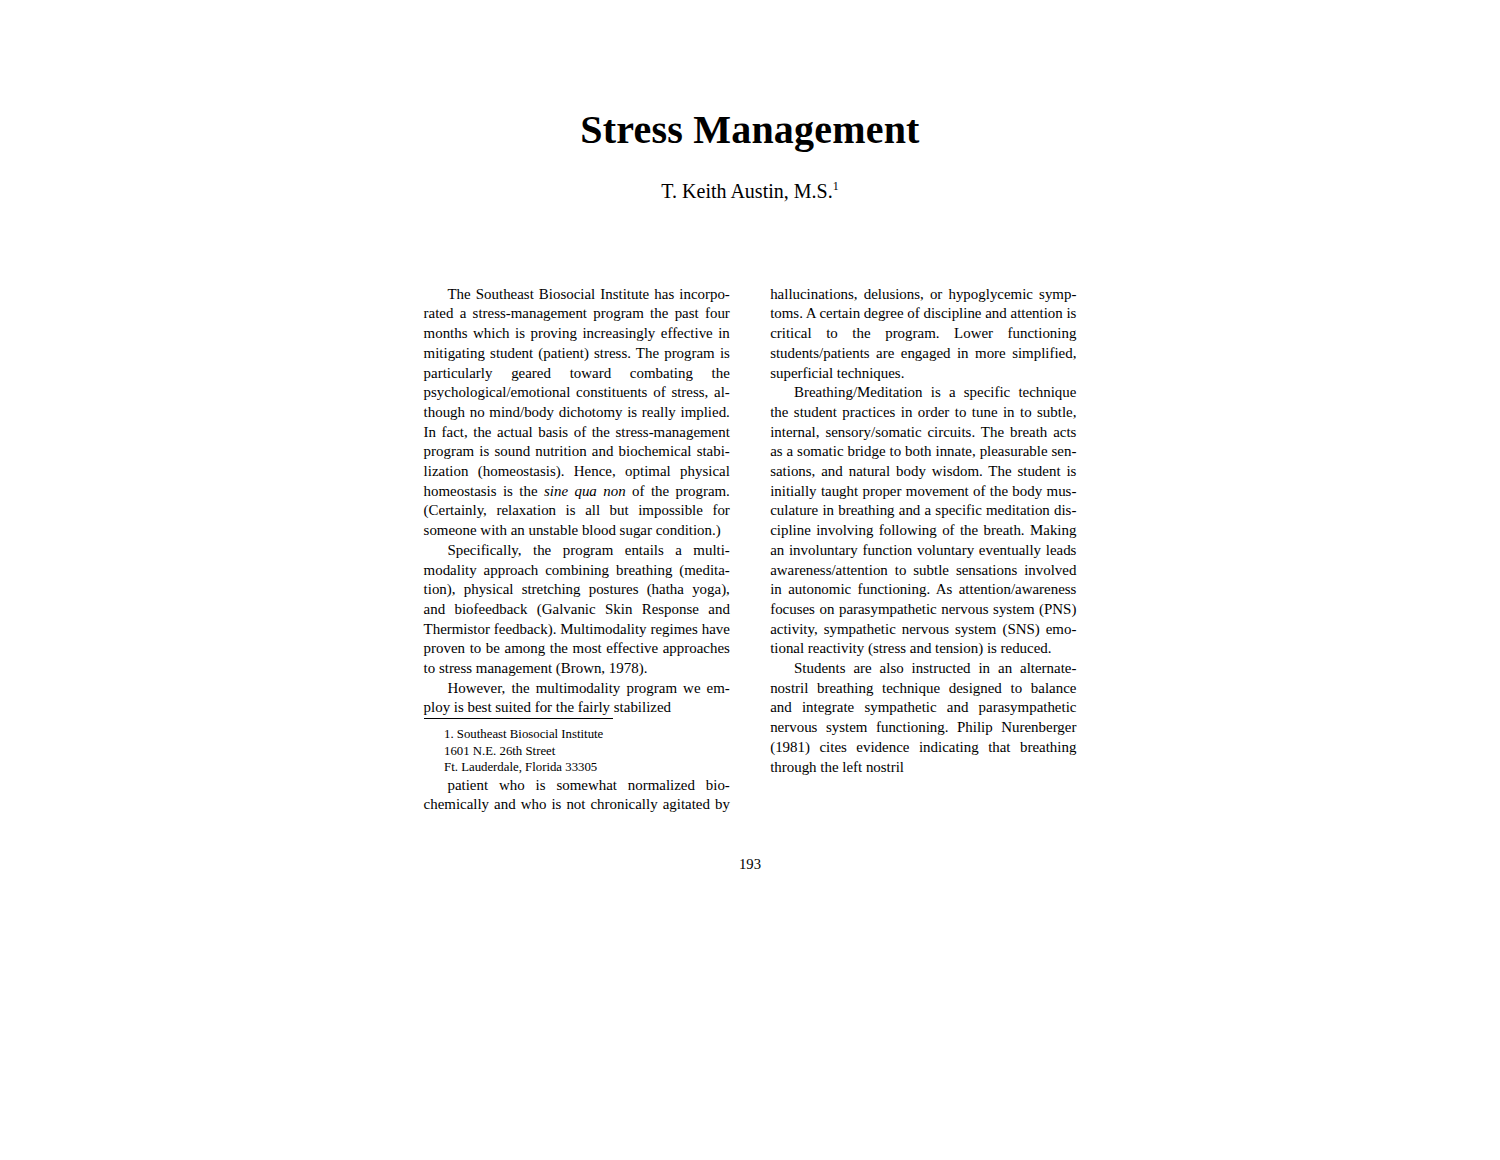Stress Management
T. Keith Austin, M.S.1
The Southeast Biosocial Institute has incorporated a stress-management program the past four months which is proving increasingly effective in mitigating student (patient) stress. The program is particularly geared toward combating the psychological/emotional constituents of stress, although no mind/body dichotomy is really implied. In fact, the actual basis of the stress-management program is sound nutrition and biochemical stabilization (homeostasis). Hence, optimal physical homeostasis is the sine qua non of the program. (Certainly, relaxation is all but impossible for someone with an unstable blood sugar condition.)
Specifically, the program entails a multi-modality approach combining breathing (meditation), physical stretching postures (hatha yoga), and biofeedback (Galvanic Skin Response and Thermistor feedback). Multimodality regimes have proven to be among the most effective approaches to stress management (Brown, 1978).
However, the multimodality program we employ is best suited for the fairly stabilized
1. Southeast Biosocial Institute 1601 N.E. 26th Street Ft. Lauderdale, Florida 33305
patient who is somewhat normalized bio-chemically and who is not chronically agitated by hallucinations, delusions, or hypoglycemic symptoms. A certain degree of discipline and attention is critical to the program. Lower functioning students/patients are engaged in more simplified, superficial techniques.
Breathing/Meditation is a specific technique the student practices in order to tune in to subtle, internal, sensory/somatic circuits. The breath acts as a somatic bridge to both innate, pleasurable sensations, and natural body wisdom. The student is initially taught proper movement of the body musculature in breathing and a specific meditation discipline involving following of the breath. Making an involuntary function voluntary eventually leads awareness/attention to subtle sensations involved in autonomic functioning. As attention/awareness focuses on parasympathetic nervous system (PNS) activity, sympathetic nervous system (SNS) emotional reactivity (stress and tension) is reduced.
Students are also instructed in an alternate-nostril breathing technique designed to balance and integrate sympathetic and parasympathetic nervous system functioning. Philip Nurenberger (1981) cites evidence indicating that breathing through the left nostril
193